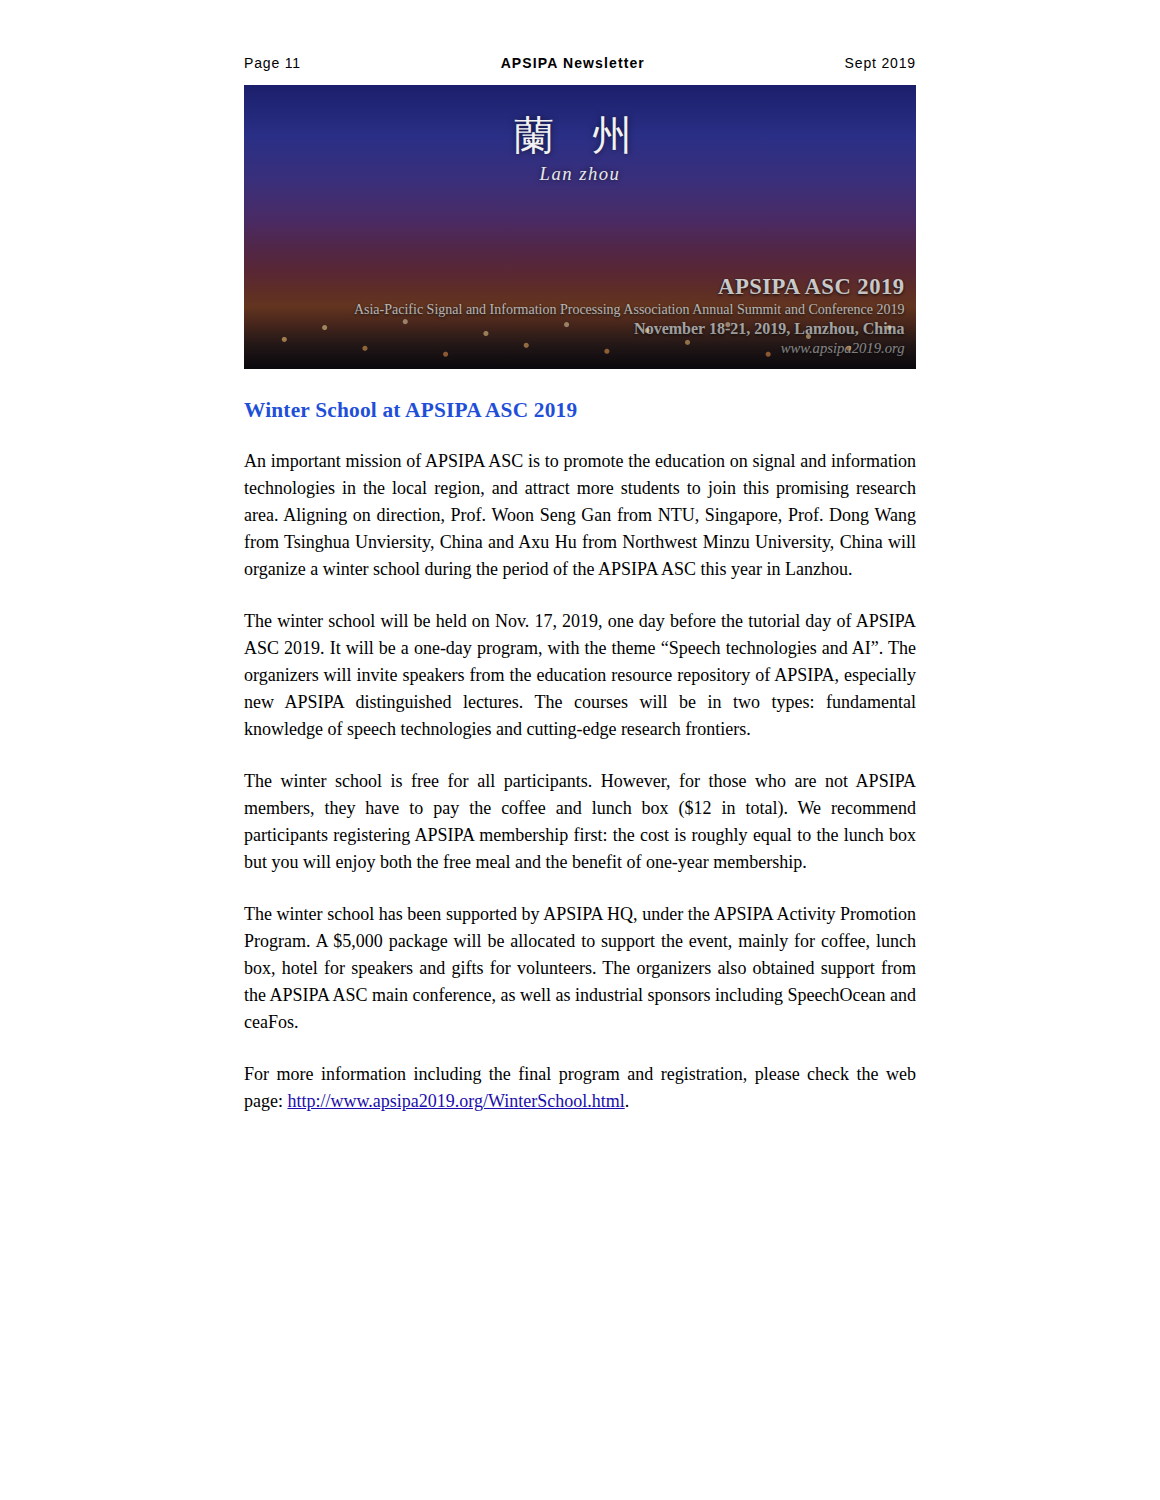Page 11
APSIPA Newsletter
Sept 2019
蘭 州
Lan zhou
APSIPA ASC 2019
Asia-Pacific Signal and Information Processing Association Annual Summit and Conference 2019
November 18-21, 2019, Lanzhou, China
www.apsipa2019.org
Winter School at APSIPA ASC 2019
An important mission of APSIPA ASC is to promote the education on signal and information technologies in the local region, and attract more students to join this promising research area. Aligning on direction, Prof. Woon Seng Gan from NTU, Singapore, Prof. Dong Wang from Tsinghua Unviersity, China and Axu Hu from Northwest Minzu University, China will organize a winter school during the period of the APSIPA ASC this year in Lanzhou.
The winter school will be held on Nov. 17, 2019, one day before the tutorial day of APSIPA ASC 2019. It will be a one-day program, with the theme “Speech technologies and AI”. The organizers will invite speakers from the education resource repository of APSIPA, especially new APSIPA distinguished lectures. The courses will be in two types: fundamental knowledge of speech technologies and cutting-edge research frontiers.
The winter school is free for all participants. However, for those who are not APSIPA members, they have to pay the coffee and lunch box ($12 in total). We recommend participants registering APSIPA membership first: the cost is roughly equal to the lunch box but you will enjoy both the free meal and the benefit of one-year membership.
The winter school has been supported by APSIPA HQ, under the APSIPA Activity Promotion Program. A $5,000 package will be allocated to support the event, mainly for coffee, lunch box, hotel for speakers and gifts for volunteers. The organizers also obtained support from the APSIPA ASC main conference, as well as industrial sponsors including SpeechOcean and ceaFos.
For more information including the final program and registration, please check the web page: http://www.apsipa2019.org/WinterSchool.html.